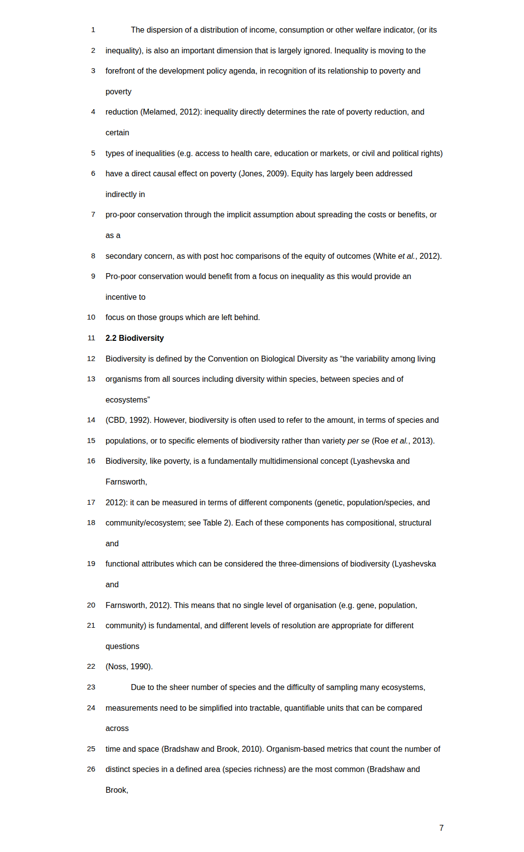The dispersion of a distribution of income, consumption or other welfare indicator, (or its inequality), is also an important dimension that is largely ignored. Inequality is moving to the forefront of the development policy agenda, in recognition of its relationship to poverty and poverty reduction (Melamed, 2012): inequality directly determines the rate of poverty reduction, and certain types of inequalities (e.g. access to health care, education or markets, or civil and political rights) have a direct causal effect on poverty (Jones, 2009). Equity has largely been addressed indirectly in pro-poor conservation through the implicit assumption about spreading the costs or benefits, or as a secondary concern, as with post hoc comparisons of the equity of outcomes (White et al., 2012). Pro-poor conservation would benefit from a focus on inequality as this would provide an incentive to focus on those groups which are left behind.
2.2 Biodiversity
Biodiversity is defined by the Convention on Biological Diversity as “the variability among living organisms from all sources including diversity within species, between species and of ecosystems” (CBD, 1992). However, biodiversity is often used to refer to the amount, in terms of species and populations, or to specific elements of biodiversity rather than variety per se (Roe et al., 2013). Biodiversity, like poverty, is a fundamentally multidimensional concept (Lyashevska and Farnsworth, 2012): it can be measured in terms of different components (genetic, population/species, and community/ecosystem; see Table 2). Each of these components has compositional, structural and functional attributes which can be considered the three-dimensions of biodiversity (Lyashevska and Farnsworth, 2012). This means that no single level of organisation (e.g. gene, population, community) is fundamental, and different levels of resolution are appropriate for different questions (Noss, 1990). Due to the sheer number of species and the difficulty of sampling many ecosystems, measurements need to be simplified into tractable, quantifiable units that can be compared across time and space (Bradshaw and Brook, 2010). Organism-based metrics that count the number of distinct species in a defined area (species richness) are the most common (Bradshaw and Brook,
7